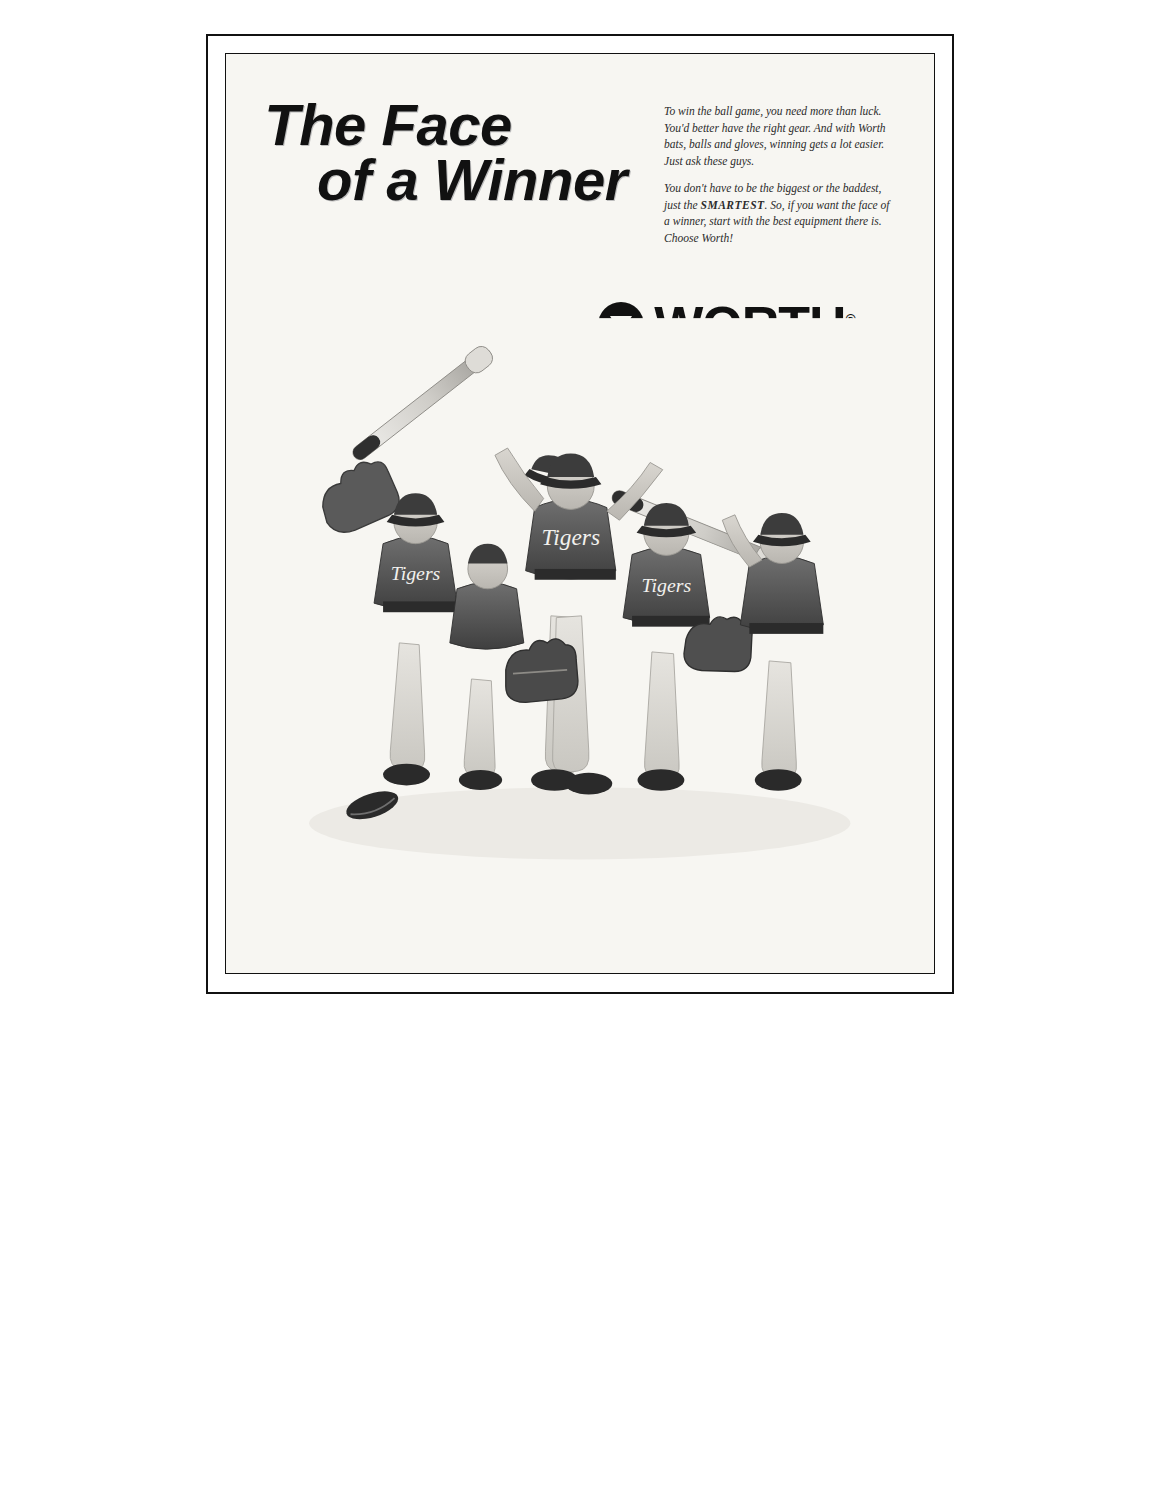The Face of a Winner
To win the ball game, you need more than luck. You'd better have the right gear. And with Worth bats, balls and gloves, winning gets a lot easier. Just ask these guys.
You don't have to be the biggest or the baddest, just the SMARTEST. So, if you want the face of a winner, start with the best equipment there is. Choose Worth!
WORTH®
Performance Through Technology
www.worthsports.com
Tigers Tigers Tigers